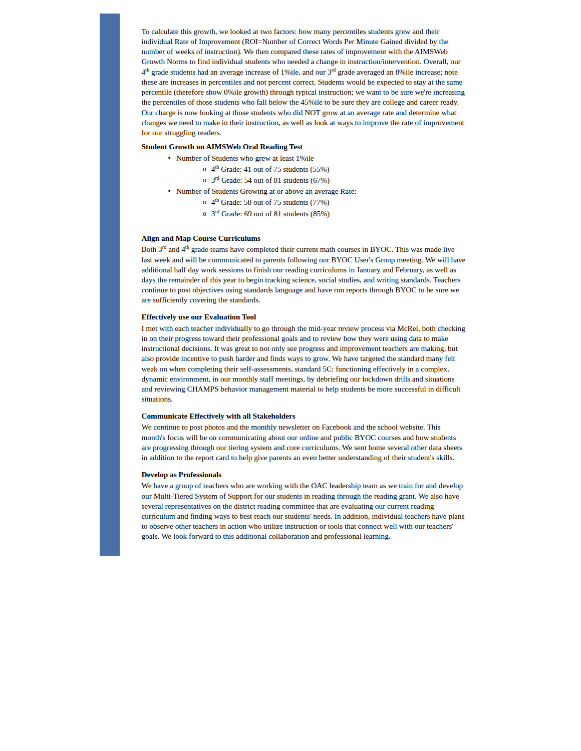To calculate this growth, we looked at two factors: how many percentiles students grew and their individual Rate of Improvement (ROI=Number of Correct Words Per Minute Gained divided by the number of weeks of instruction). We then compared these rates of improvement with the AIMSWeb Growth Norms to find individual students who needed a change in instruction/intervention. Overall, our 4th grade students had an average increase of 1%ile, and our 3rd grade averaged an 8%ile increase; note these are increases in percentiles and not percent correct. Students would be expected to stay at the same percentile (therefore show 0%ile growth) through typical instruction; we want to be sure we're increasing the percentiles of those students who fall below the 45%ile to be sure they are college and career ready. Our charge is now looking at those students who did NOT grow at an average rate and determine what changes we need to make in their instruction, as well as look at ways to improve the rate of improvement for our struggling readers.
Student Growth on AIMSWeb Oral Reading Test
Number of Students who grew at least 1%ile
4th Grade: 41 out of 75 students (55%)
3rd Grade: 54 out of 81 students (67%)
Number of Students Growing at or above an average Rate:
4th Grade: 58 out of 75 students (77%)
3rd Grade: 69 out of 81 students (85%)
Align and Map Course Curriculums
Both 3rd and 4th grade teams have completed their current math courses in BYOC. This was made live last week and will be communicated to parents following our BYOC User's Group meeting. We will have additional half day work sessions to finish our reading curriculums in January and February, as well as days the remainder of this year to begin tracking science, social studies, and writing standards. Teachers continue to post objectives using standards language and have run reports through BYOC to be sure we are sufficiently covering the standards.
Effectively use our Evaluation Tool
I met with each teacher individually to go through the mid-year review process via McRel, both checking in on their progress toward their professional goals and to review how they were using data to make instructional decisions. It was great to not only see progress and improvement teachers are making, but also provide incentive to push harder and finds ways to grow. We have targeted the standard many felt weak on when completing their self-assessments, standard 5C: functioning effectively in a complex, dynamic environment, in our monthly staff meetings, by debriefing our lockdown drills and situations and reviewing CHAMPS behavior management material to help students be more successful in difficult situations.
Communicate Effectively with all Stakeholders
We continue to post photos and the monthly newsletter on Facebook and the school website. This month's focus will be on communicating about our online and public BYOC courses and how students are progressing through our tiering system and core curriculums. We sent home several other data sheets in addition to the report card to help give parents an even better understanding of their student's skills.
Develop as Professionals
We have a group of teachers who are working with the OAC leadership team as we train for and develop our Multi-Tiered System of Support for our students in reading through the reading grant. We also have several representatives on the district reading committee that are evaluating our current reading curriculum and finding ways to best reach our students' needs. In addition, individual teachers have plans to observe other teachers in action who utilize instruction or tools that connect well with our teachers' goals. We look forward to this additional collaboration and professional learning.